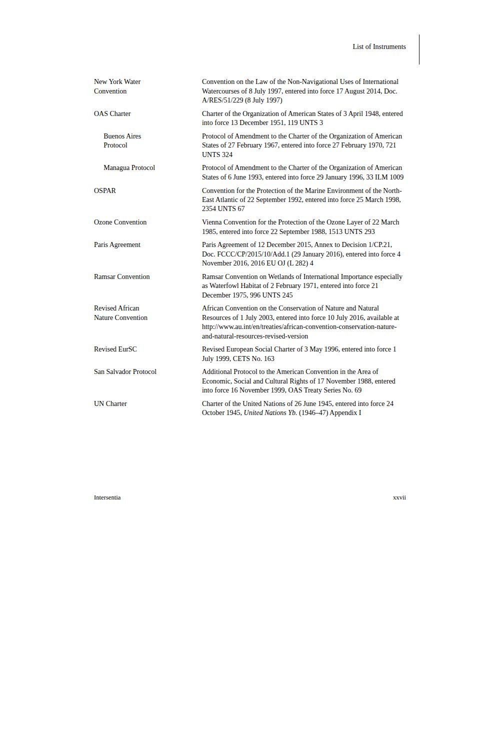List of Instruments
| New York Water Convention | Convention on the Law of the Non-Navigational Uses of International Watercourses of 8 July 1997, entered into force 17 August 2014, Doc. A/RES/51/229 (8 July 1997) |
| OAS Charter | Charter of the Organization of American States of 3 April 1948, entered into force 13 December 1951, 119 UNTS 3 |
| Buenos Aires Protocol | Protocol of Amendment to the Charter of the Organization of American States of 27 February 1967, entered into force 27 February 1970, 721 UNTS 324 |
| Managua Protocol | Protocol of Amendment to the Charter of the Organization of American States of 6 June 1993, entered into force 29 January 1996, 33 ILM 1009 |
| OSPAR | Convention for the Protection of the Marine Environment of the North-East Atlantic of 22 September 1992, entered into force 25 March 1998, 2354 UNTS 67 |
| Ozone Convention | Vienna Convention for the Protection of the Ozone Layer of 22 March 1985, entered into force 22 September 1988, 1513 UNTS 293 |
| Paris Agreement | Paris Agreement of 12 December 2015, Annex to Decision 1/CP.21, Doc. FCCC/CP/2015/10/Add.1 (29 January 2016), entered into force 4 November 2016, 2016 EU OJ (L 282) 4 |
| Ramsar Convention | Ramsar Convention on Wetlands of International Importance especially as Waterfowl Habitat of 2 February 1971, entered into force 21 December 1975, 996 UNTS 245 |
| Revised African Nature Convention | African Convention on the Conservation of Nature and Natural Resources of 1 July 2003, entered into force 10 July 2016, available at http://www.au.int/en/treaties/african-convention-conservation-nature-and-natural-resources-revised-version |
| Revised EurSC | Revised European Social Charter of 3 May 1996, entered into force 1 July 1999, CETS No. 163 |
| San Salvador Protocol | Additional Protocol to the American Convention in the Area of Economic, Social and Cultural Rights of 17 November 1988, entered into force 16 November 1999, OAS Treaty Series No. 69 |
| UN Charter | Charter of the United Nations of 26 June 1945, entered into force 24 October 1945, United Nations Yb. (1946–47) Appendix I |
Intersentia xxvii